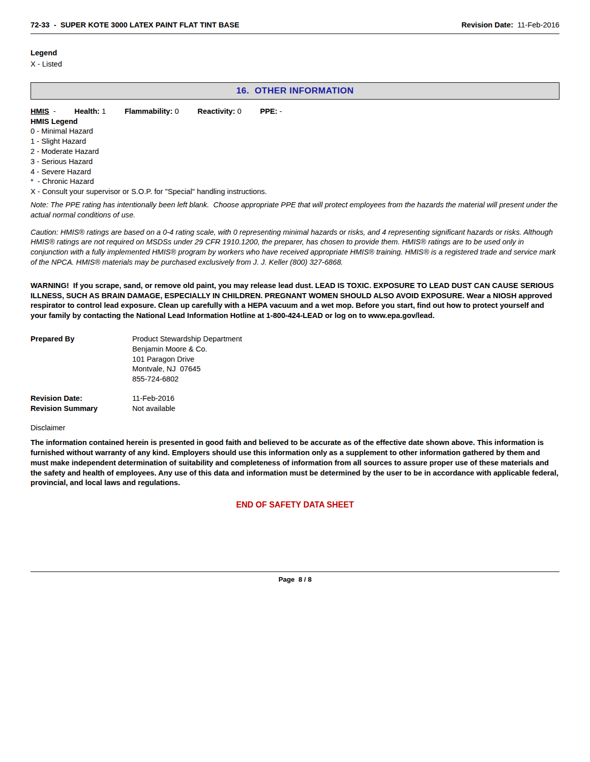72-33 - SUPER KOTE 3000 LATEX PAINT FLAT TINT BASE
Revision Date: 11-Feb-2016
Legend
X - Listed
16. OTHER INFORMATION
HMIS - Health: 1 Flammability: 0 Reactivity: 0 PPE: -
HMIS Legend
0 - Minimal Hazard
1 - Slight Hazard
2 - Moderate Hazard
3 - Serious Hazard
4 - Severe Hazard
* - Chronic Hazard
X - Consult your supervisor or S.O.P. for "Special" handling instructions.
Note: The PPE rating has intentionally been left blank. Choose appropriate PPE that will protect employees from the hazards the material will present under the actual normal conditions of use.
Caution: HMIS® ratings are based on a 0-4 rating scale, with 0 representing minimal hazards or risks, and 4 representing significant hazards or risks. Although HMIS® ratings are not required on MSDSs under 29 CFR 1910.1200, the preparer, has chosen to provide them. HMIS® ratings are to be used only in conjunction with a fully implemented HMIS® program by workers who have received appropriate HMIS® training. HMIS® is a registered trade and service mark of the NPCA. HMIS® materials may be purchased exclusively from J. J. Keller (800) 327-6868.
WARNING! If you scrape, sand, or remove old paint, you may release lead dust. LEAD IS TOXIC. EXPOSURE TO LEAD DUST CAN CAUSE SERIOUS ILLNESS, SUCH AS BRAIN DAMAGE, ESPECIALLY IN CHILDREN. PREGNANT WOMEN SHOULD ALSO AVOID EXPOSURE. Wear a NIOSH approved respirator to control lead exposure. Clean up carefully with a HEPA vacuum and a wet mop. Before you start, find out how to protect yourself and your family by contacting the National Lead Information Hotline at 1-800-424-LEAD or log on to www.epa.gov/lead.
| Prepared By | Product Stewardship Department Benjamin Moore & Co. 101 Paragon Drive Montvale, NJ 07645 855-724-6802 |
| Revision Date: | 11-Feb-2016 |
| Revision Summary | Not available |
Disclaimer
The information contained herein is presented in good faith and believed to be accurate as of the effective date shown above. This information is furnished without warranty of any kind. Employers should use this information only as a supplement to other information gathered by them and must make independent determination of suitability and completeness of information from all sources to assure proper use of these materials and the safety and health of employees. Any use of this data and information must be determined by the user to be in accordance with applicable federal, provincial, and local laws and regulations.
END OF SAFETY DATA SHEET
Page 8 / 8